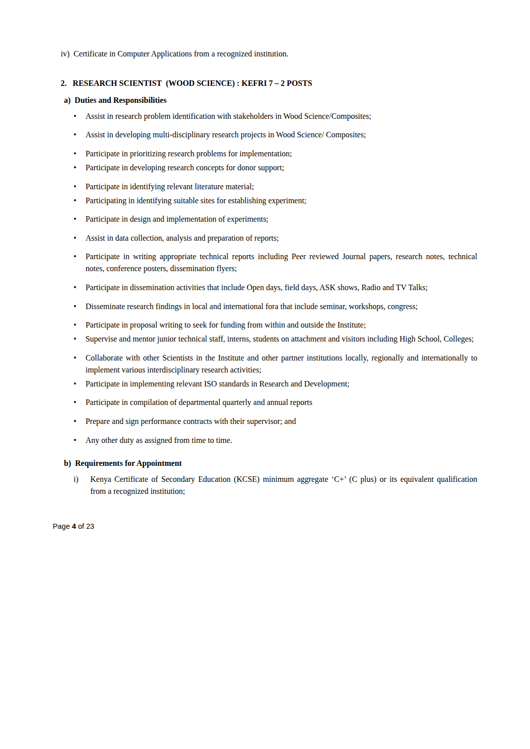iv) Certificate in Computer Applications from a recognized institution.
2. RESEARCH SCIENTIST (WOOD SCIENCE) : KEFRI 7 – 2 POSTS
a) Duties and Responsibilities
Assist in research problem identification with stakeholders in Wood Science/Composites;
Assist in developing multi-disciplinary research projects in Wood Science/ Composites;
Participate in prioritizing research problems for implementation;
Participate in developing research concepts for donor support;
Participate in identifying relevant literature material;
Participating in identifying suitable sites for establishing experiment;
Participate in design and implementation of experiments;
Assist in data collection, analysis and preparation of reports;
Participate in writing appropriate technical reports including Peer reviewed Journal papers, research notes, technical notes, conference posters, dissemination flyers;
Participate in dissemination activities that include Open days, field days, ASK shows, Radio and TV Talks;
Disseminate research findings in local and international fora that include seminar, workshops, congress;
Participate in proposal writing to seek for funding from within and outside the Institute;
Supervise and mentor junior technical staff, interns, students on attachment and visitors including High School, Colleges;
Collaborate with other Scientists in the Institute and other partner institutions locally, regionally and internationally to implement various interdisciplinary research activities;
Participate in implementing relevant ISO standards in Research and Development;
Participate in compilation of departmental quarterly and annual reports
Prepare and sign performance contracts with their supervisor; and
Any other duty as assigned from time to time.
b) Requirements for Appointment
Kenya Certificate of Secondary Education (KCSE) minimum aggregate ‘C+’ (C plus) or its equivalent qualification from a recognized institution;
Page 4 of 23